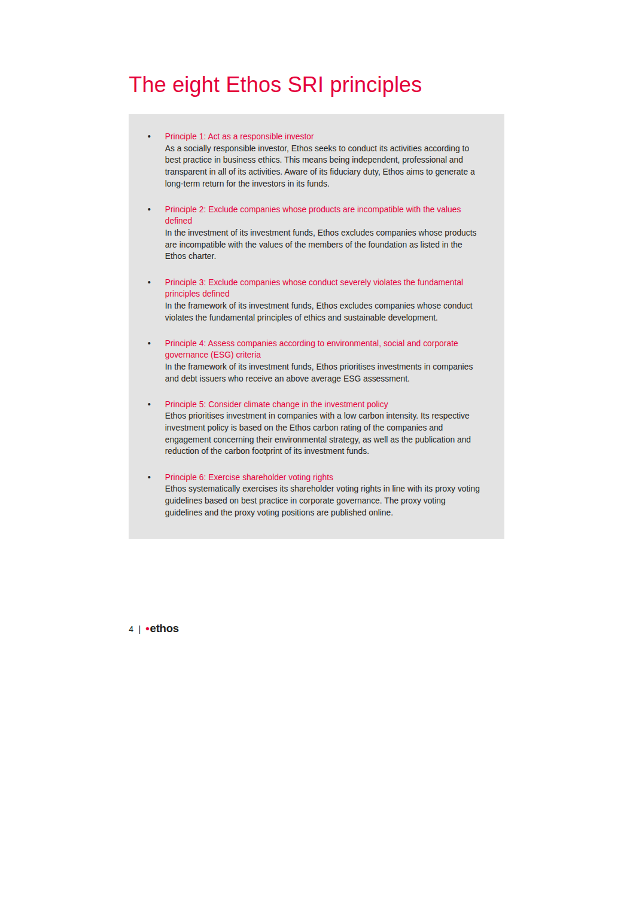The eight Ethos SRI principles
Principle 1: Act as a responsible investor As a socially responsible investor, Ethos seeks to conduct its activities according to best practice in business ethics. This means being independent, professional and transparent in all of its activities. Aware of its fiduciary duty, Ethos aims to generate a long-term return for the investors in its funds.
Principle 2: Exclude companies whose products are incompatible with the values defined In the investment of its investment funds, Ethos excludes companies whose products are incompatible with the values of the members of the foundation as listed in the Ethos charter.
Principle 3: Exclude companies whose conduct severely violates the fundamental principles defined In the framework of its investment funds, Ethos excludes companies whose conduct violates the fundamental principles of ethics and sustainable development.
Principle 4: Assess companies according to environmental, social and corporate governance (ESG) criteria In the framework of its investment funds, Ethos prioritises investments in companies and debt issuers who receive an above average ESG assessment.
Principle 5: Consider climate change in the investment policy Ethos prioritises investment in companies with a low carbon intensity. Its respective investment policy is based on the Ethos carbon rating of the companies and engagement concerning their environmental strategy, as well as the publication and reduction of the carbon footprint of its investment funds.
Principle 6: Exercise shareholder voting rights Ethos systematically exercises its shareholder voting rights in line with its proxy voting guidelines based on best practice in corporate governance. The proxy voting guidelines and the proxy voting positions are published online.
4 | •ethos